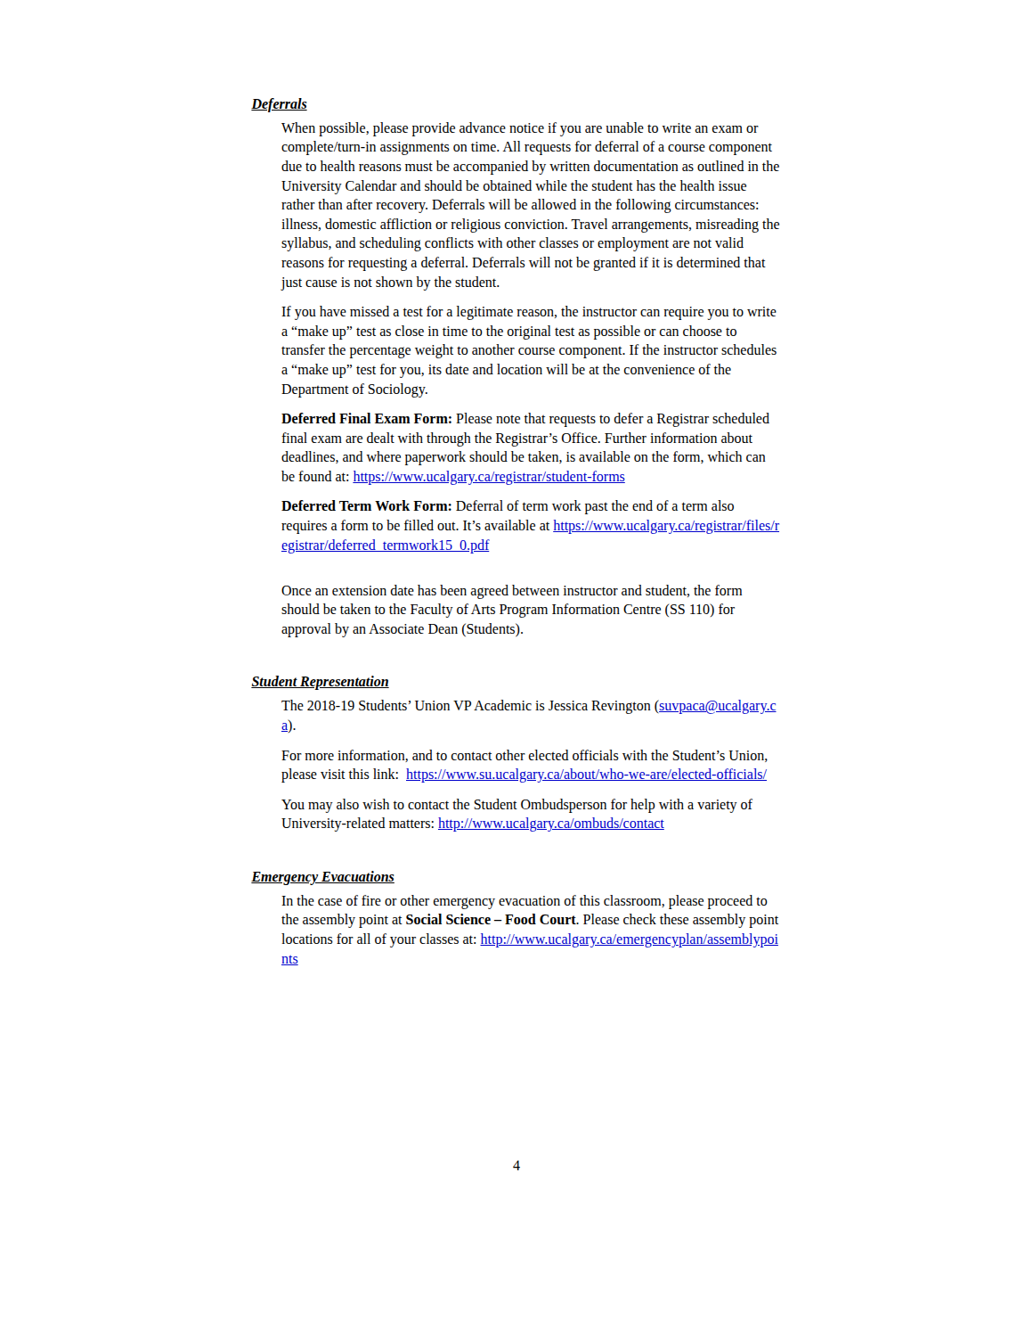Deferrals
When possible, please provide advance notice if you are unable to write an exam or complete/turn-in assignments on time. All requests for deferral of a course component due to health reasons must be accompanied by written documentation as outlined in the University Calendar and should be obtained while the student has the health issue rather than after recovery. Deferrals will be allowed in the following circumstances: illness, domestic affliction or religious conviction. Travel arrangements, misreading the syllabus, and scheduling conflicts with other classes or employment are not valid reasons for requesting a deferral. Deferrals will not be granted if it is determined that just cause is not shown by the student.
If you have missed a test for a legitimate reason, the instructor can require you to write a “make up” test as close in time to the original test as possible or can choose to transfer the percentage weight to another course component. If the instructor schedules a “make up” test for you, its date and location will be at the convenience of the Department of Sociology.
Deferred Final Exam Form: Please note that requests to defer a Registrar scheduled final exam are dealt with through the Registrar’s Office. Further information about deadlines, and where paperwork should be taken, is available on the form, which can be found at: https://www.ucalgary.ca/registrar/student-forms
Deferred Term Work Form: Deferral of term work past the end of a term also requires a form to be filled out. It’s available at https://www.ucalgary.ca/registrar/files/registrar/deferred_termwork15_0.pdf
Once an extension date has been agreed between instructor and student, the form should be taken to the Faculty of Arts Program Information Centre (SS 110) for approval by an Associate Dean (Students).
Student Representation
The 2018-19 Students’ Union VP Academic is Jessica Revington (suvpaca@ucalgary.ca).
For more information, and to contact other elected officials with the Student’s Union, please visit this link: https://www.su.ucalgary.ca/about/who-we-are/elected-officials/
You may also wish to contact the Student Ombudsperson for help with a variety of University-related matters: http://www.ucalgary.ca/ombuds/contact
Emergency Evacuations
In the case of fire or other emergency evacuation of this classroom, please proceed to the assembly point at Social Science – Food Court. Please check these assembly point locations for all of your classes at: http://www.ucalgary.ca/emergencyplan/assemblypoints
4